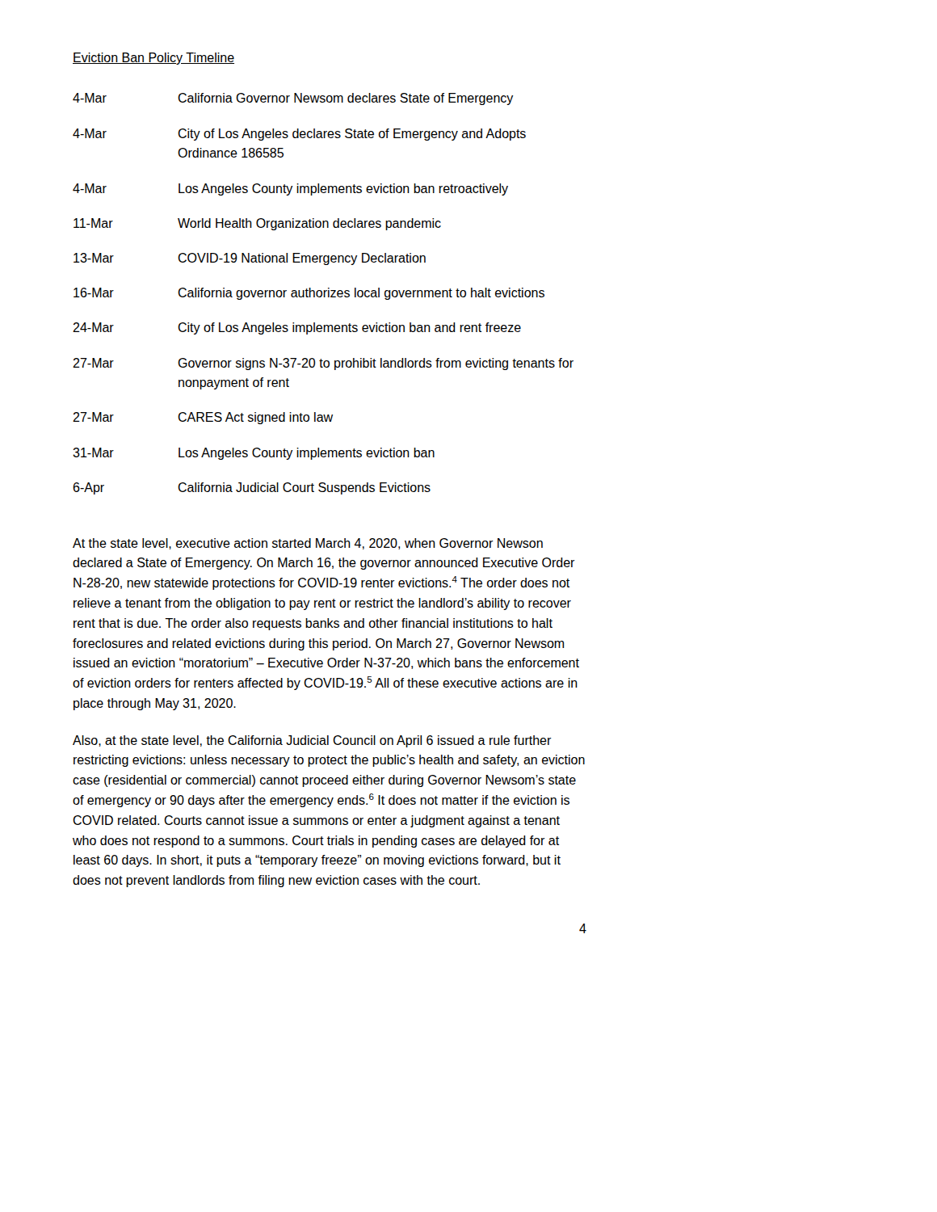Eviction Ban Policy Timeline
| 4-Mar | California Governor Newsom declares State of Emergency |
| 4-Mar | City of Los Angeles declares State of Emergency and Adopts Ordinance 186585 |
| 4-Mar | Los Angeles County implements eviction ban retroactively |
| 11-Mar | World Health Organization declares pandemic |
| 13-Mar | COVID-19 National Emergency Declaration |
| 16-Mar | California governor authorizes local government to halt evictions |
| 24-Mar | City of Los Angeles implements eviction ban and rent freeze |
| 27-Mar | Governor signs N-37-20 to prohibit landlords from evicting tenants for nonpayment of rent |
| 27-Mar | CARES Act signed into law |
| 31-Mar | Los Angeles County implements eviction ban |
| 6-Apr | California Judicial Court Suspends Evictions |
At the state level, executive action started March 4, 2020, when Governor Newson declared a State of Emergency. On March 16, the governor announced Executive Order N-28-20, new statewide protections for COVID-19 renter evictions.4 The order does not relieve a tenant from the obligation to pay rent or restrict the landlord’s ability to recover rent that is due. The order also requests banks and other financial institutions to halt foreclosures and related evictions during this period. On March 27, Governor Newsom issued an eviction “moratorium” – Executive Order N-37-20, which bans the enforcement of eviction orders for renters affected by COVID-19.5 All of these executive actions are in place through May 31, 2020.
Also, at the state level, the California Judicial Council on April 6 issued a rule further restricting evictions: unless necessary to protect the public’s health and safety, an eviction case (residential or commercial) cannot proceed either during Governor Newsom’s state of emergency or 90 days after the emergency ends.6 It does not matter if the eviction is COVID related. Courts cannot issue a summons or enter a judgment against a tenant who does not respond to a summons. Court trials in pending cases are delayed for at least 60 days. In short, it puts a “temporary freeze” on moving evictions forward, but it does not prevent landlords from filing new eviction cases with the court.
4